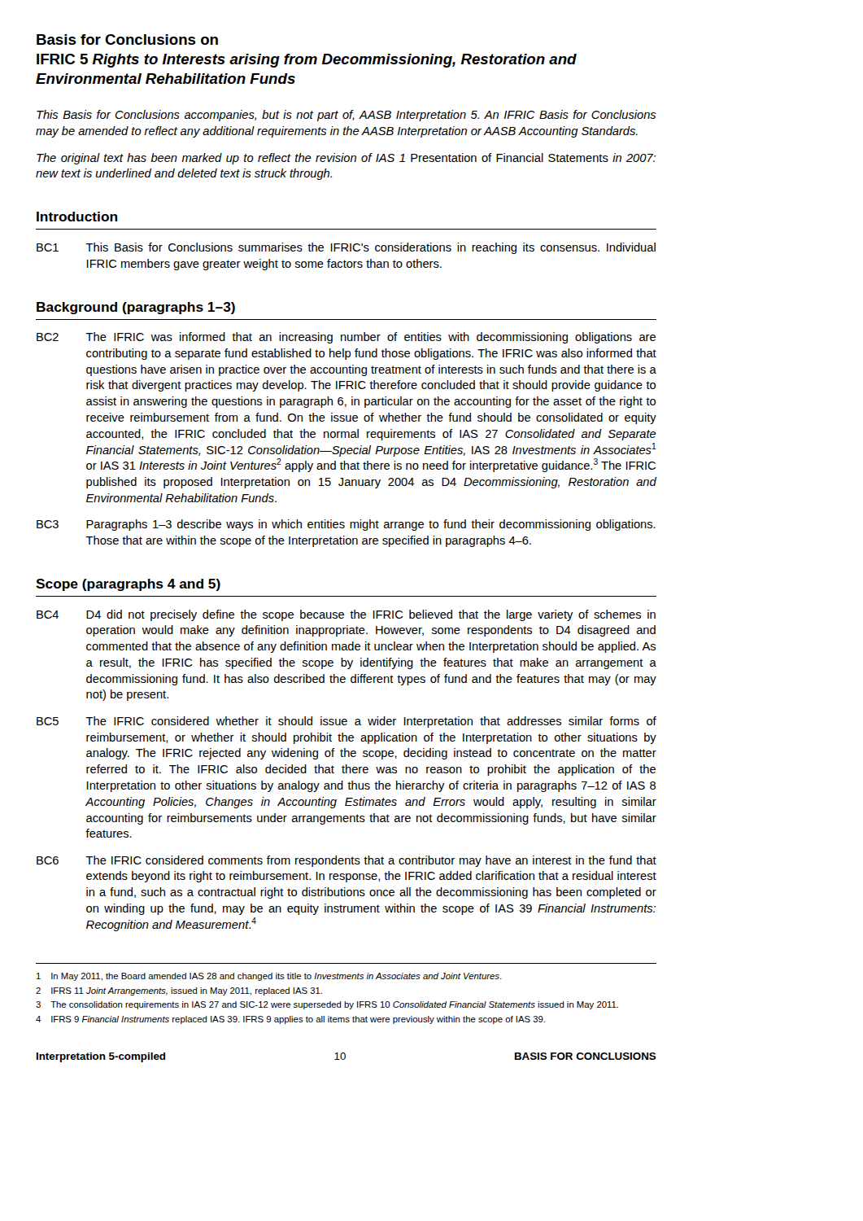Basis for Conclusions on
IFRIC 5 Rights to Interests arising from Decommissioning, Restoration and Environmental Rehabilitation Funds
This Basis for Conclusions accompanies, but is not part of, AASB Interpretation 5. An IFRIC Basis for Conclusions may be amended to reflect any additional requirements in the AASB Interpretation or AASB Accounting Standards.
The original text has been marked up to reflect the revision of IAS 1 Presentation of Financial Statements in 2007: new text is underlined and deleted text is struck through.
Introduction
BC1
This Basis for Conclusions summarises the IFRIC's considerations in reaching its consensus. Individual IFRIC members gave greater weight to some factors than to others.
Background (paragraphs 1–3)
BC2
The IFRIC was informed that an increasing number of entities with decommissioning obligations are contributing to a separate fund established to help fund those obligations. The IFRIC was also informed that questions have arisen in practice over the accounting treatment of interests in such funds and that there is a risk that divergent practices may develop. The IFRIC therefore concluded that it should provide guidance to assist in answering the questions in paragraph 6, in particular on the accounting for the asset of the right to receive reimbursement from a fund. On the issue of whether the fund should be consolidated or equity accounted, the IFRIC concluded that the normal requirements of IAS 27 Consolidated and Separate Financial Statements, SIC-12 Consolidation—Special Purpose Entities, IAS 28 Investments in Associates1 or IAS 31 Interests in Joint Ventures2 apply and that there is no need for interpretative guidance.3 The IFRIC published its proposed Interpretation on 15 January 2004 as D4 Decommissioning, Restoration and Environmental Rehabilitation Funds.
BC3
Paragraphs 1–3 describe ways in which entities might arrange to fund their decommissioning obligations. Those that are within the scope of the Interpretation are specified in paragraphs 4–6.
Scope (paragraphs 4 and 5)
BC4
D4 did not precisely define the scope because the IFRIC believed that the large variety of schemes in operation would make any definition inappropriate. However, some respondents to D4 disagreed and commented that the absence of any definition made it unclear when the Interpretation should be applied. As a result, the IFRIC has specified the scope by identifying the features that make an arrangement a decommissioning fund. It has also described the different types of fund and the features that may (or may not) be present.
BC5
The IFRIC considered whether it should issue a wider Interpretation that addresses similar forms of reimbursement, or whether it should prohibit the application of the Interpretation to other situations by analogy. The IFRIC rejected any widening of the scope, deciding instead to concentrate on the matter referred to it. The IFRIC also decided that there was no reason to prohibit the application of the Interpretation to other situations by analogy and thus the hierarchy of criteria in paragraphs 7–12 of IAS 8 Accounting Policies, Changes in Accounting Estimates and Errors would apply, resulting in similar accounting for reimbursements under arrangements that are not decommissioning funds, but have similar features.
BC6
The IFRIC considered comments from respondents that a contributor may have an interest in the fund that extends beyond its right to reimbursement. In response, the IFRIC added clarification that a residual interest in a fund, such as a contractual right to distributions once all the decommissioning has been completed or on winding up the fund, may be an equity instrument within the scope of IAS 39 Financial Instruments: Recognition and Measurement.4
1
In May 2011, the Board amended IAS 28 and changed its title to Investments in Associates and Joint Ventures.
2
IFRS 11 Joint Arrangements, issued in May 2011, replaced IAS 31.
3
The consolidation requirements in IAS 27 and SIC-12 were superseded by IFRS 10 Consolidated Financial Statements issued in May 2011.
4
IFRS 9 Financial Instruments replaced IAS 39. IFRS 9 applies to all items that were previously within the scope of IAS 39.
Interpretation 5-compiled
10
BASIS FOR CONCLUSIONS